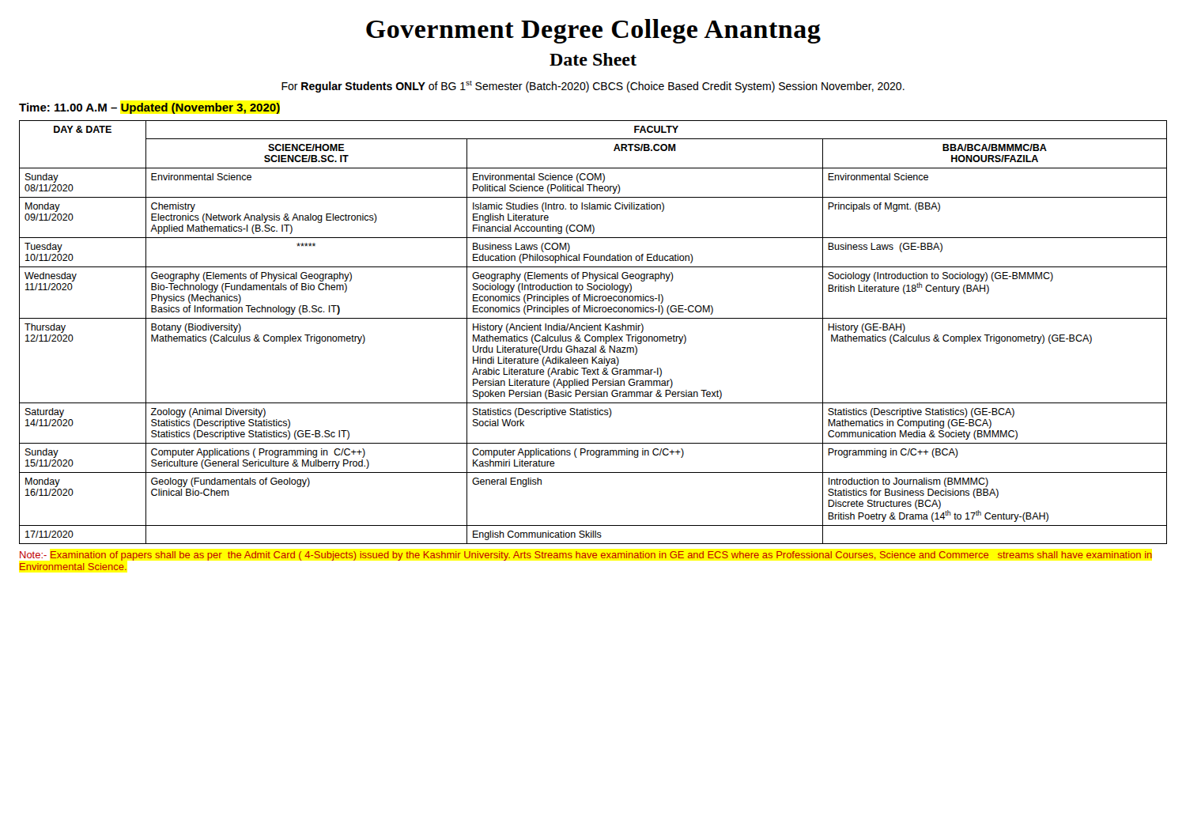Government Degree College Anantnag
Date Sheet
For Regular Students ONLY of BG 1st Semester (Batch-2020) CBCS (Choice Based Credit System) Session November, 2020.
Time: 11.00 A.M – Updated (November 3, 2020)
| DAY & DATE | FACULTY |
| --- | --- |
| SCIENCE/HOME SCIENCE/B.SC. IT | ARTS/B.COM | BBA/BCA/BMMMC/BA HONOURS/FAZILA |
| Sunday 08/11/2020 | Environmental Science | Environmental Science (COM) Political Science (Political Theory) | Environmental Science |
| Monday 09/11/2020 | Chemistry Electronics (Network Analysis & Analog Electronics) Applied Mathematics-I (B.Sc. IT) | Islamic Studies (Intro. to Islamic Civilization) English Literature Financial Accounting (COM) | Principals of Mgmt. (BBA) |
| Tuesday 10/11/2020 | ***** | Business Laws (COM) Education (Philosophical Foundation of Education) | Business Laws (GE-BBA) |
| Wednesday 11/11/2020 | Geography (Elements of Physical Geography) Bio-Technology (Fundamentals of Bio Chem) Physics (Mechanics) Basics of Information Technology (B.Sc. IT ) | Geography (Elements of Physical Geography) Sociology (Introduction to Sociology) Economics (Principles of Microeconomics-I) Economics (Principles of Microeconomics-I) (GE-COM) | Sociology (Introduction to Sociology) (GE-BMMMC) British Literature (18 th Century (BAH) |
| Thursday 12/11/2020 | Botany (Biodiversity) Mathematics (Calculus & Complex Trigonometry) | History (Ancient India/Ancient Kashmir) Mathematics (Calculus & Complex Trigonometry) Urdu Literature(Urdu Ghazal & Nazm) Hindi Literature (Adikaleen Kaiya) Arabic Literature (Arabic Text & Grammar-I) Persian Literature (Applied Persian Grammar) Spoken Persian (Basic Persian Grammar & Persian Text) | History (GE-BAH) Mathematics (Calculus & Complex Trigonometry) (GE-BCA) |
| Saturday 14/11/2020 | Zoology (Animal Diversity) Statistics (Descriptive Statistics) Statistics (Descriptive Statistics) (GE-B.Sc IT) | Statistics (Descriptive Statistics) Social Work | Statistics (Descriptive Statistics) (GE-BCA) Mathematics in Computing (GE-BCA) Communication Media & Society (BMMMC) |
| Sunday 15/11/2020 | Computer Applications ( Programming in C/C++) Sericulture (General Sericulture & Mulberry Prod.) | Computer Applications ( Programming in C/C++) Kashmiri Literature | Programming in C/C++ (BCA) |
| Monday 16/11/2020 | Geology (Fundamentals of Geology) Clinical Bio-Chem | General English | Introduction to Journalism (BMMMC) Statistics for Business Decisions (BBA) Discrete Structures (BCA) British Poetry & Drama (14 th to 17 th Century-(BAH) |
| 17/11/2020 | | English Communication Skills | |
Note:- Examination of papers shall be as per the Admit Card ( 4-Subjects) issued by the Kashmir University. Arts Streams have examination in GE and ECS where as Professional Courses, Science and Commerce streams shall have examination in Environmental Science.